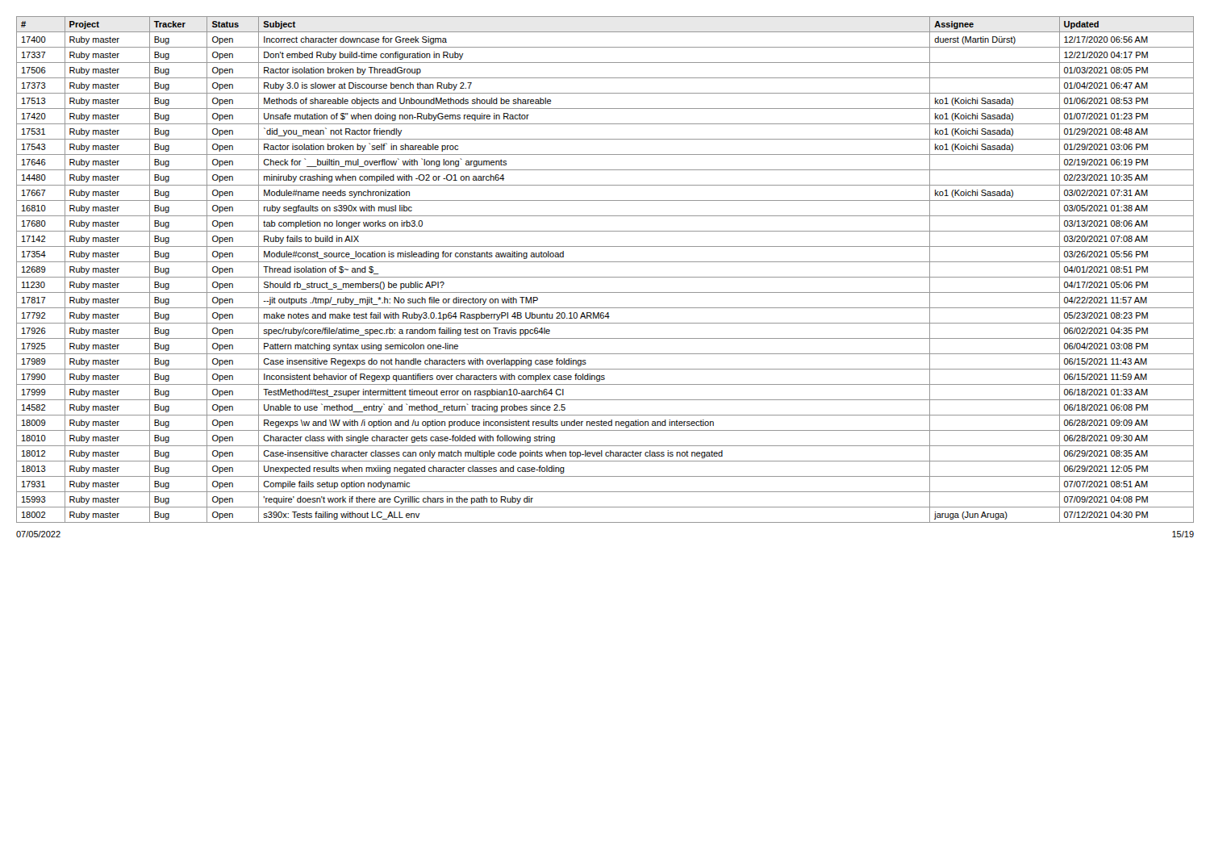| # | Project | Tracker | Status | Subject | Assignee | Updated |
| --- | --- | --- | --- | --- | --- | --- |
| 17400 | Ruby master | Bug | Open | Incorrect character downcase for Greek Sigma | duerst (Martin Dürst) | 12/17/2020 06:56 AM |
| 17337 | Ruby master | Bug | Open | Don't embed Ruby build-time configuration in Ruby | | 12/21/2020 04:17 PM |
| 17506 | Ruby master | Bug | Open | Ractor isolation broken by ThreadGroup | | 01/03/2021 08:05 PM |
| 17373 | Ruby master | Bug | Open | Ruby 3.0 is slower at Discourse bench than Ruby 2.7 | | 01/04/2021 06:47 AM |
| 17513 | Ruby master | Bug | Open | Methods of shareable objects and UnboundMethods should be shareable | ko1 (Koichi Sasada) | 01/06/2021 08:53 PM |
| 17420 | Ruby master | Bug | Open | Unsafe mutation of $" when doing non-RubyGems require in Ractor | ko1 (Koichi Sasada) | 01/07/2021 01:23 PM |
| 17531 | Ruby master | Bug | Open | `did_you_mean` not Ractor friendly | ko1 (Koichi Sasada) | 01/29/2021 08:48 AM |
| 17543 | Ruby master | Bug | Open | Ractor isolation broken by `self` in shareable proc | ko1 (Koichi Sasada) | 01/29/2021 03:06 PM |
| 17646 | Ruby master | Bug | Open | Check for `__builtin_mul_overflow` with `long long` arguments | | 02/19/2021 06:19 PM |
| 14480 | Ruby master | Bug | Open | miniruby crashing when compiled with -O2 or -O1 on aarch64 | | 02/23/2021 10:35 AM |
| 17667 | Ruby master | Bug | Open | Module#name needs synchronization | ko1 (Koichi Sasada) | 03/02/2021 07:31 AM |
| 16810 | Ruby master | Bug | Open | ruby segfaults on s390x with musl libc | | 03/05/2021 01:38 AM |
| 17680 | Ruby master | Bug | Open | tab completion no longer works on irb3.0 | | 03/13/2021 08:06 AM |
| 17142 | Ruby master | Bug | Open | Ruby fails to build in AIX | | 03/20/2021 07:08 AM |
| 17354 | Ruby master | Bug | Open | Module#const_source_location is misleading for constants awaiting autoload | | 03/26/2021 05:56 PM |
| 12689 | Ruby master | Bug | Open | Thread isolation of $~ and $_ | | 04/01/2021 08:51 PM |
| 11230 | Ruby master | Bug | Open | Should rb_struct_s_members() be public API? | | 04/17/2021 05:06 PM |
| 17817 | Ruby master | Bug | Open | --jit outputs ./tmp/_ruby_mjit_*.h: No such file or directory on with TMP | | 04/22/2021 11:57 AM |
| 17792 | Ruby master | Bug | Open | make notes and make test fail with Ruby3.0.1p64 RaspberryPI 4B Ubuntu 20.10 ARM64 | | 05/23/2021 08:23 PM |
| 17926 | Ruby master | Bug | Open | spec/ruby/core/file/atime_spec.rb: a random failing test on Travis ppc64le | | 06/02/2021 04:35 PM |
| 17925 | Ruby master | Bug | Open | Pattern matching syntax using semicolon one-line | | 06/04/2021 03:08 PM |
| 17989 | Ruby master | Bug | Open | Case insensitive Regexps do not handle characters with overlapping case foldings | | 06/15/2021 11:43 AM |
| 17990 | Ruby master | Bug | Open | Inconsistent behavior of Regexp quantifiers over characters with complex case foldings | | 06/15/2021 11:59 AM |
| 17999 | Ruby master | Bug | Open | TestMethod#test_zsuper intermittent timeout error on raspbian10-aarch64 CI | | 06/18/2021 01:33 AM |
| 14582 | Ruby master | Bug | Open | Unable to use `method__entry` and `method_return` tracing probes since 2.5 | | 06/18/2021 06:08 PM |
| 18009 | Ruby master | Bug | Open | Regexps \w and \W with /i option and /u option produce inconsistent results under nested negation and intersection | | 06/28/2021 09:09 AM |
| 18010 | Ruby master | Bug | Open | Character class with single character gets case-folded with following string | | 06/28/2021 09:30 AM |
| 18012 | Ruby master | Bug | Open | Case-insensitive character classes can only match multiple code points when top-level character class is not negated | | 06/29/2021 08:35 AM |
| 18013 | Ruby master | Bug | Open | Unexpected results when mxiing negated character classes and case-folding | | 06/29/2021 12:05 PM |
| 17931 | Ruby master | Bug | Open | Compile fails setup option nodynamic | | 07/07/2021 08:51 AM |
| 15993 | Ruby master | Bug | Open | 'require' doesn't work if there are Cyrillic chars in the path to Ruby dir | | 07/09/2021 04:08 PM |
| 18002 | Ruby master | Bug | Open | s390x: Tests failing without LC_ALL env | jaruga (Jun Aruga) | 07/12/2021 04:30 PM |
07/05/2022 15/19